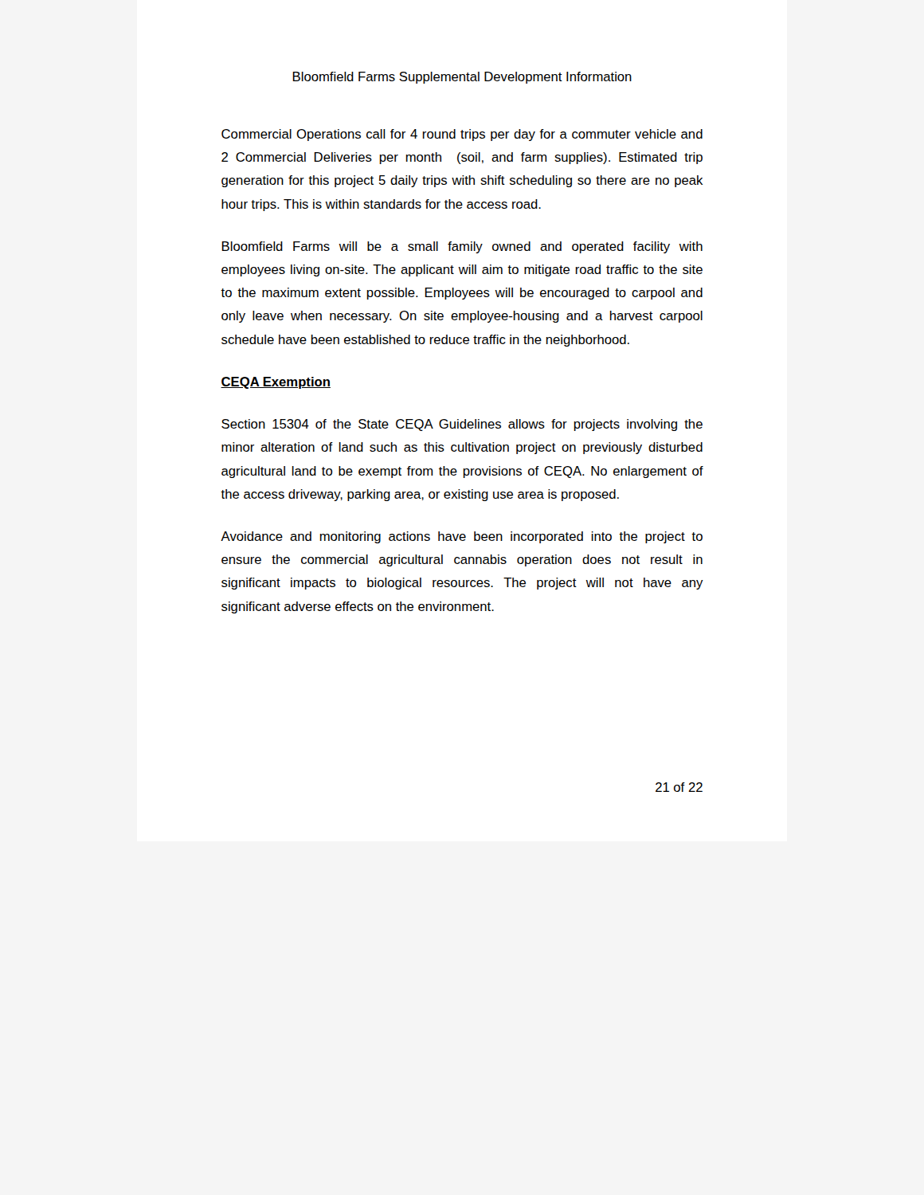Bloomfield Farms Supplemental Development Information
Commercial Operations call for 4 round trips per day for a commuter vehicle and 2 Commercial Deliveries per month (soil, and farm supplies). Estimated trip generation for this project 5 daily trips with shift scheduling so there are no peak hour trips. This is within standards for the access road.
Bloomfield Farms will be a small family owned and operated facility with employees living on-site. The applicant will aim to mitigate road traffic to the site to the maximum extent possible. Employees will be encouraged to carpool and only leave when necessary. On site employee-housing and a harvest carpool schedule have been established to reduce traffic in the neighborhood.
CEQA Exemption
Section 15304 of the State CEQA Guidelines allows for projects involving the minor alteration of land such as this cultivation project on previously disturbed agricultural land to be exempt from the provisions of CEQA. No enlargement of the access driveway, parking area, or existing use area is proposed.
Avoidance and monitoring actions have been incorporated into the project to ensure the commercial agricultural cannabis operation does not result in significant impacts to biological resources. The project will not have any significant adverse effects on the environment.
21 of 22